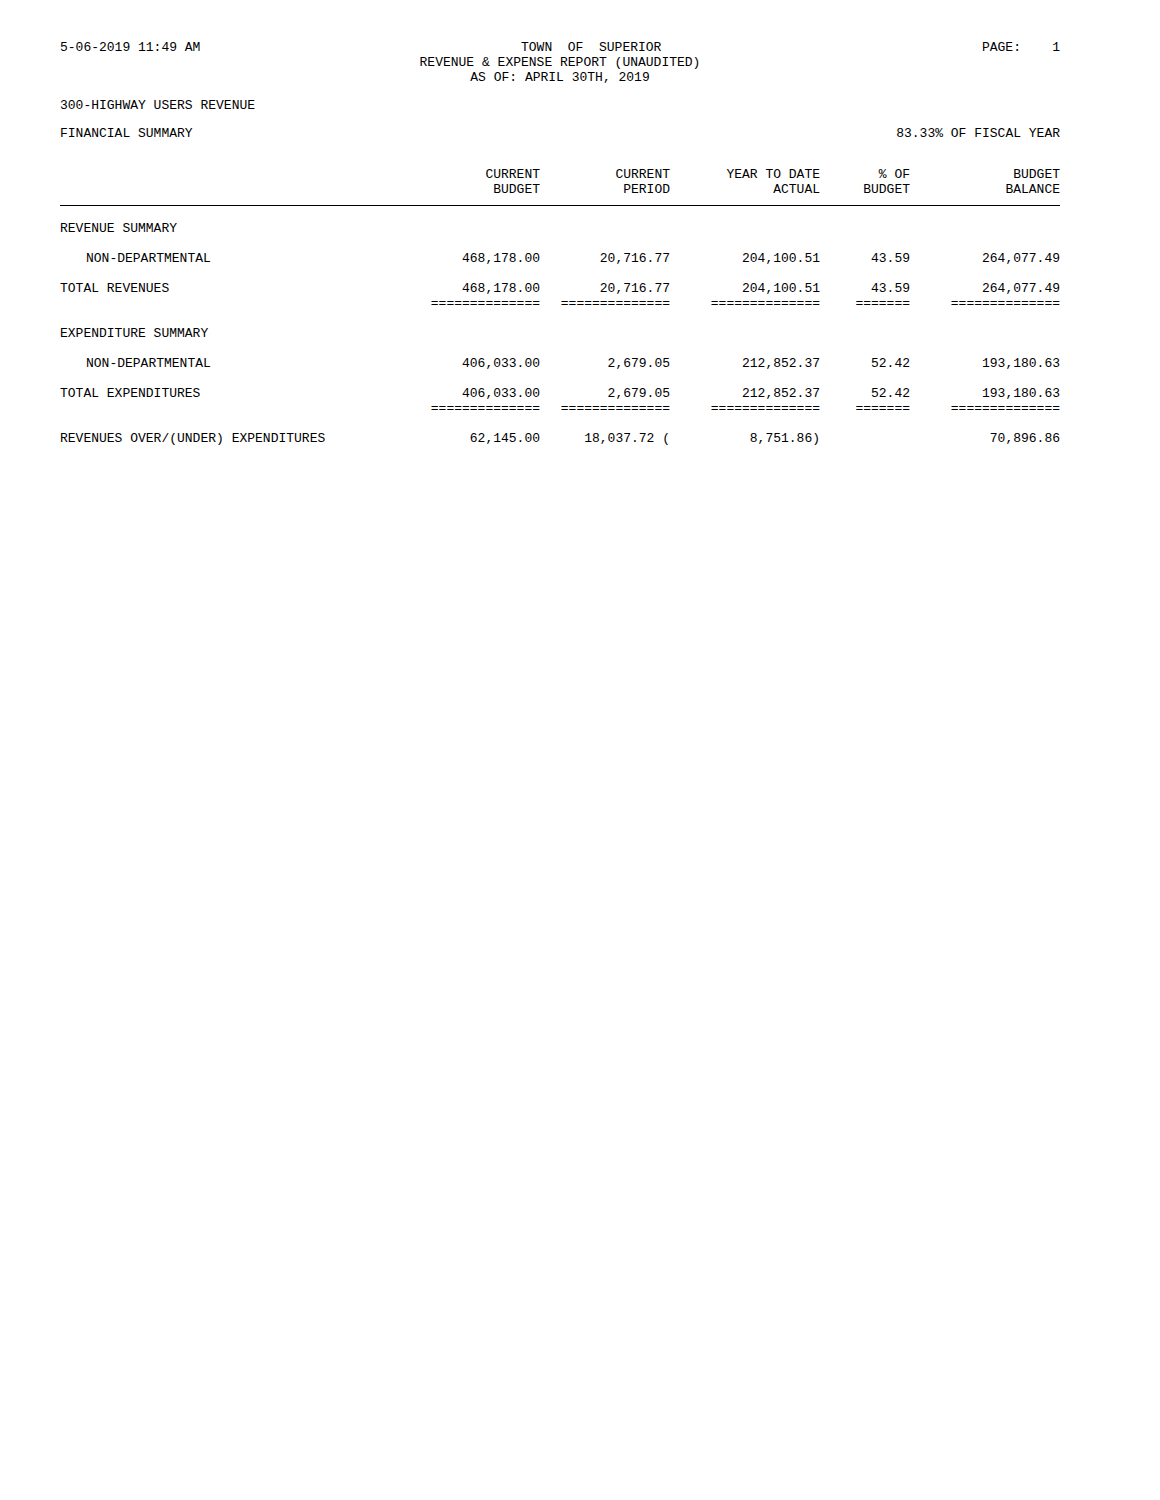5-06-2019 11:49 AM TOWN OF SUPERIOR PAGE: 1
REVENUE & EXPENSE REPORT (UNAUDITED)
AS OF: APRIL 30TH, 2019
300-HIGHWAY USERS REVENUE
FINANCIAL SUMMARY 83.33% OF FISCAL YEAR
| | CURRENT | CURRENT | YEAR TO DATE | % OF | BUDGET |
| --- | --- | --- | --- | --- | --- |
| | BUDGET | PERIOD | ACTUAL | BUDGET | BALANCE |
| REVENUE SUMMARY | | | | | |
| NON-DEPARTMENTAL | 468,178.00 | 20,716.77 | 204,100.51 | 43.59 | 264,077.49 |
| TOTAL REVENUES | 468,178.00 | 20,716.77 | 204,100.51 | 43.59 | 264,077.49 |
| | ============== | ============== | ============== | ======= | ============== |
| EXPENDITURE SUMMARY | | | | | |
| NON-DEPARTMENTAL | 406,033.00 | 2,679.05 | 212,852.37 | 52.42 | 193,180.63 |
| TOTAL EXPENDITURES | 406,033.00 | 2,679.05 | 212,852.37 | 52.42 | 193,180.63 |
| | ============== | ============== | ============== | ======= | ============== |
| REVENUES OVER/(UNDER) EXPENDITURES | 62,145.00 | 18,037.72 ( | 8,751.86) | | 70,896.86 |